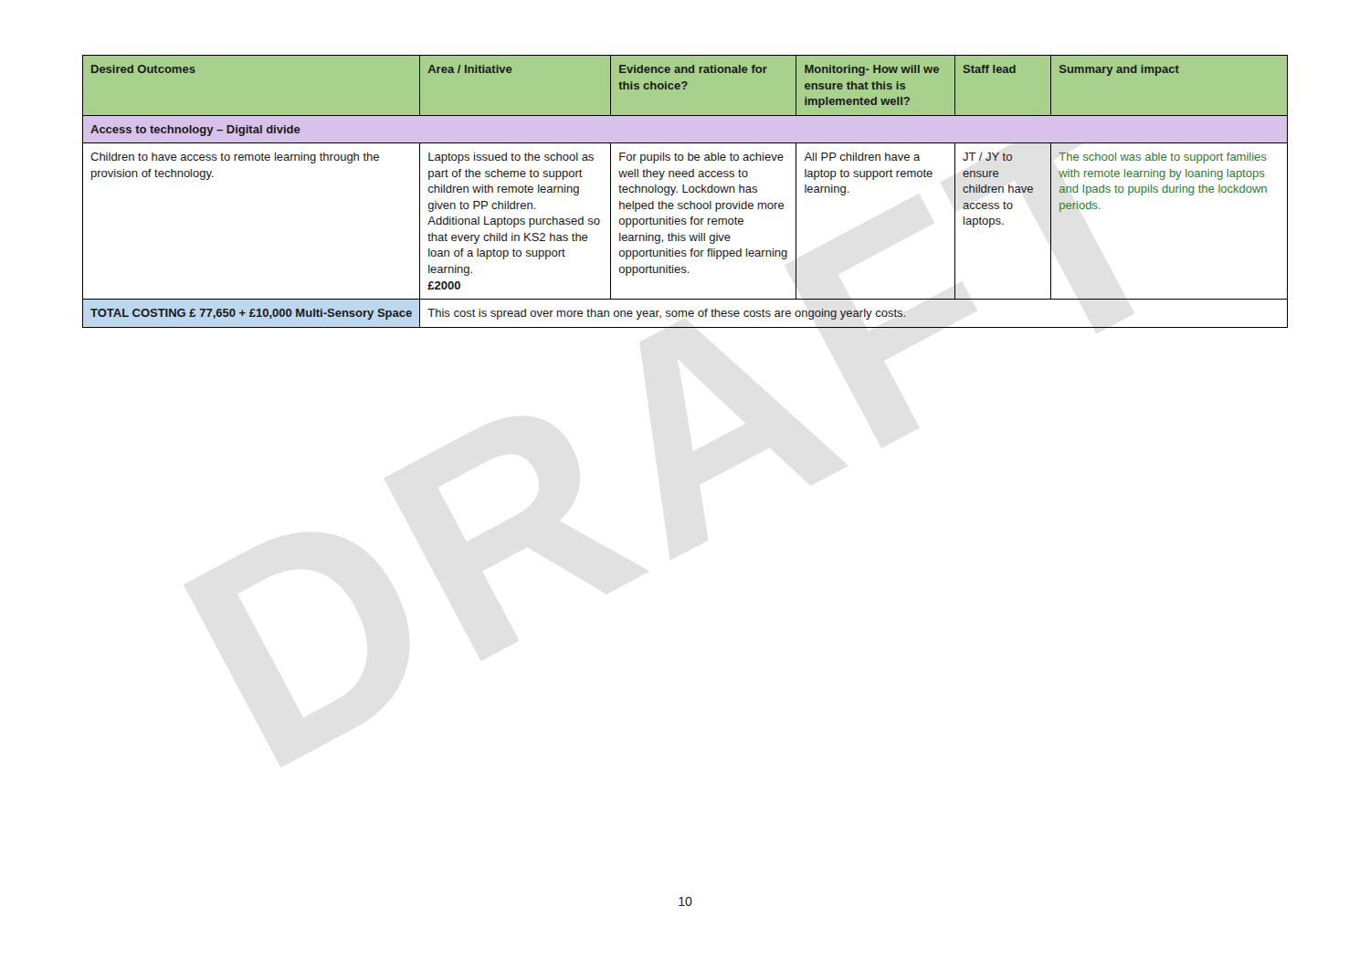DRAFT
| Desired Outcomes | Area / Initiative | Evidence and rationale for this choice? | Monitoring- How will we ensure that this is implemented well? | Staff lead | Summary and impact |
| --- | --- | --- | --- | --- | --- |
| Access to technology – Digital divide |
| Children to have access to remote learning through the provision of technology. | Laptops issued to the school as part of the scheme to support children with remote learning given to PP children. Additional Laptops purchased so that every child in KS2 has the loan of a laptop to support learning. £2000 | For pupils to be able to achieve well they need access to technology. Lockdown has helped the school provide more opportunities for remote learning, this will give opportunities for flipped learning opportunities. | All PP children have a laptop to support remote learning. | JT / JY to ensure children have access to laptops. | The school was able to support families with remote learning by loaning laptops and Ipads to pupils during the lockdown periods. |
| TOTAL COSTING £ 77,650 + £10,000 Multi-Sensory Space | This cost is spread over more than one year, some of these costs are ongoing yearly costs. |
10